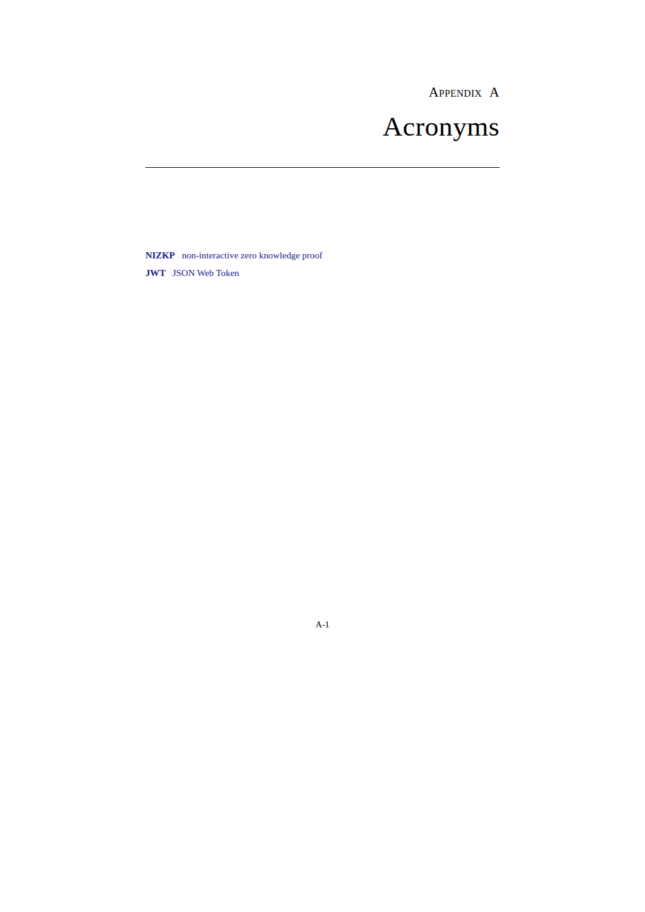Appendix A
Acronyms
NIZKP
non-interactive zero knowledge proof
JWT
JSON Web Token
A-1